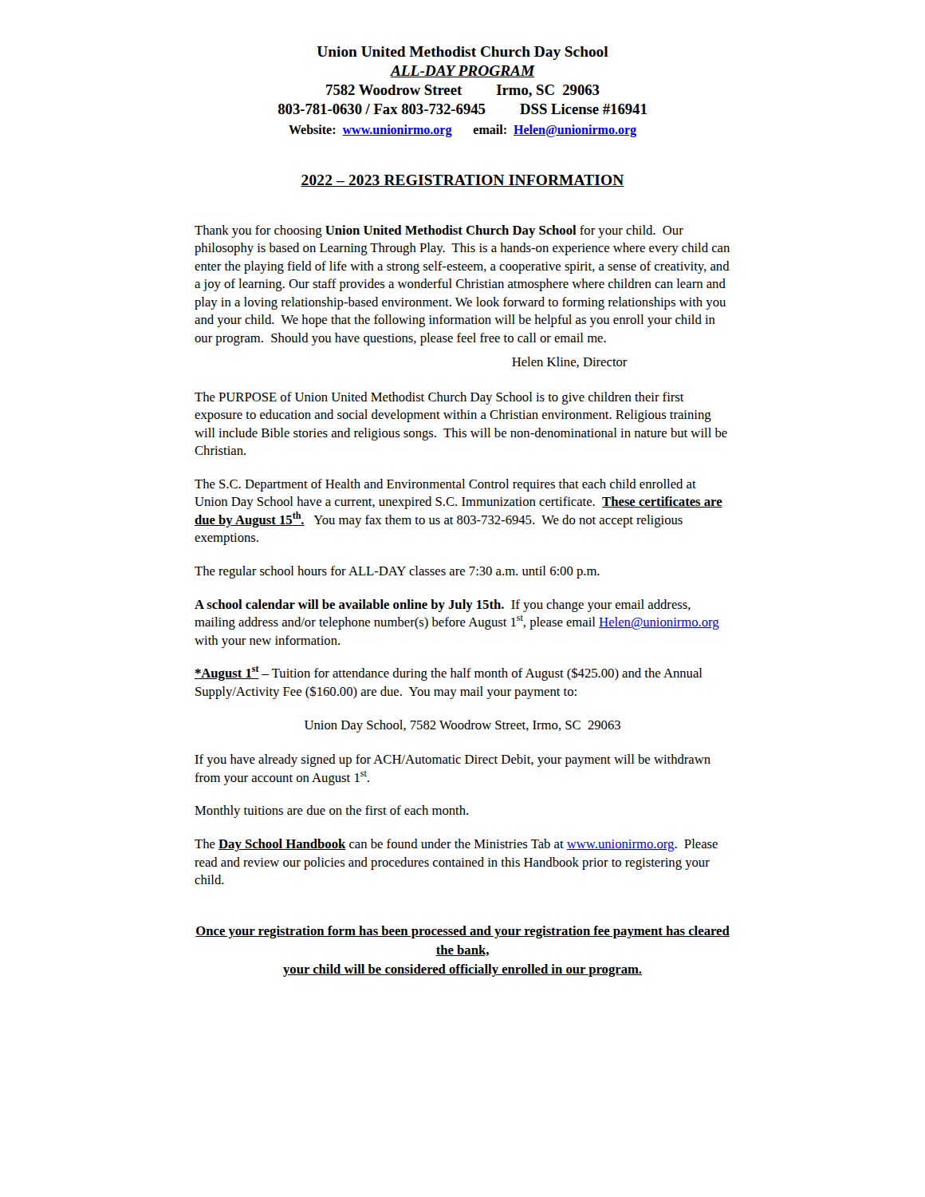Union United Methodist Church Day School
ALL-DAY PROGRAM
7582 Woodrow Street Irmo, SC 29063
803-781-0630 / Fax 803-732-6945 DSS License #16941
Website: www.unionirmo.org email: Helen@unionirmo.org
2022 – 2023 REGISTRATION INFORMATION
Thank you for choosing Union United Methodist Church Day School for your child. Our philosophy is based on Learning Through Play. This is a hands-on experience where every child can enter the playing field of life with a strong self-esteem, a cooperative spirit, a sense of creativity, and a joy of learning. Our staff provides a wonderful Christian atmosphere where children can learn and play in a loving relationship-based environment. We look forward to forming relationships with you and your child. We hope that the following information will be helpful as you enroll your child in our program. Should you have questions, please feel free to call or email me.
Helen Kline, Director
The PURPOSE of Union United Methodist Church Day School is to give children their first exposure to education and social development within a Christian environment. Religious training will include Bible stories and religious songs. This will be non-denominational in nature but will be Christian.
The S.C. Department of Health and Environmental Control requires that each child enrolled at Union Day School have a current, unexpired S.C. Immunization certificate. These certificates are due by August 15th. You may fax them to us at 803-732-6945. We do not accept religious exemptions.
The regular school hours for ALL-DAY classes are 7:30 a.m. until 6:00 p.m.
A school calendar will be available online by July 15th. If you change your email address, mailing address and/or telephone number(s) before August 1st, please email Helen@unionirmo.org with your new information.
*August 1st – Tuition for attendance during the half month of August ($425.00) and the Annual Supply/Activity Fee ($160.00) are due. You may mail your payment to:
Union Day School, 7582 Woodrow Street, Irmo, SC 29063
If you have already signed up for ACH/Automatic Direct Debit, your payment will be withdrawn from your account on August 1st.
Monthly tuitions are due on the first of each month.
The Day School Handbook can be found under the Ministries Tab at www.unionirmo.org. Please read and review our policies and procedures contained in this Handbook prior to registering your child.
Once your registration form has been processed and your registration fee payment has cleared the bank,
your child will be considered officially enrolled in our program.